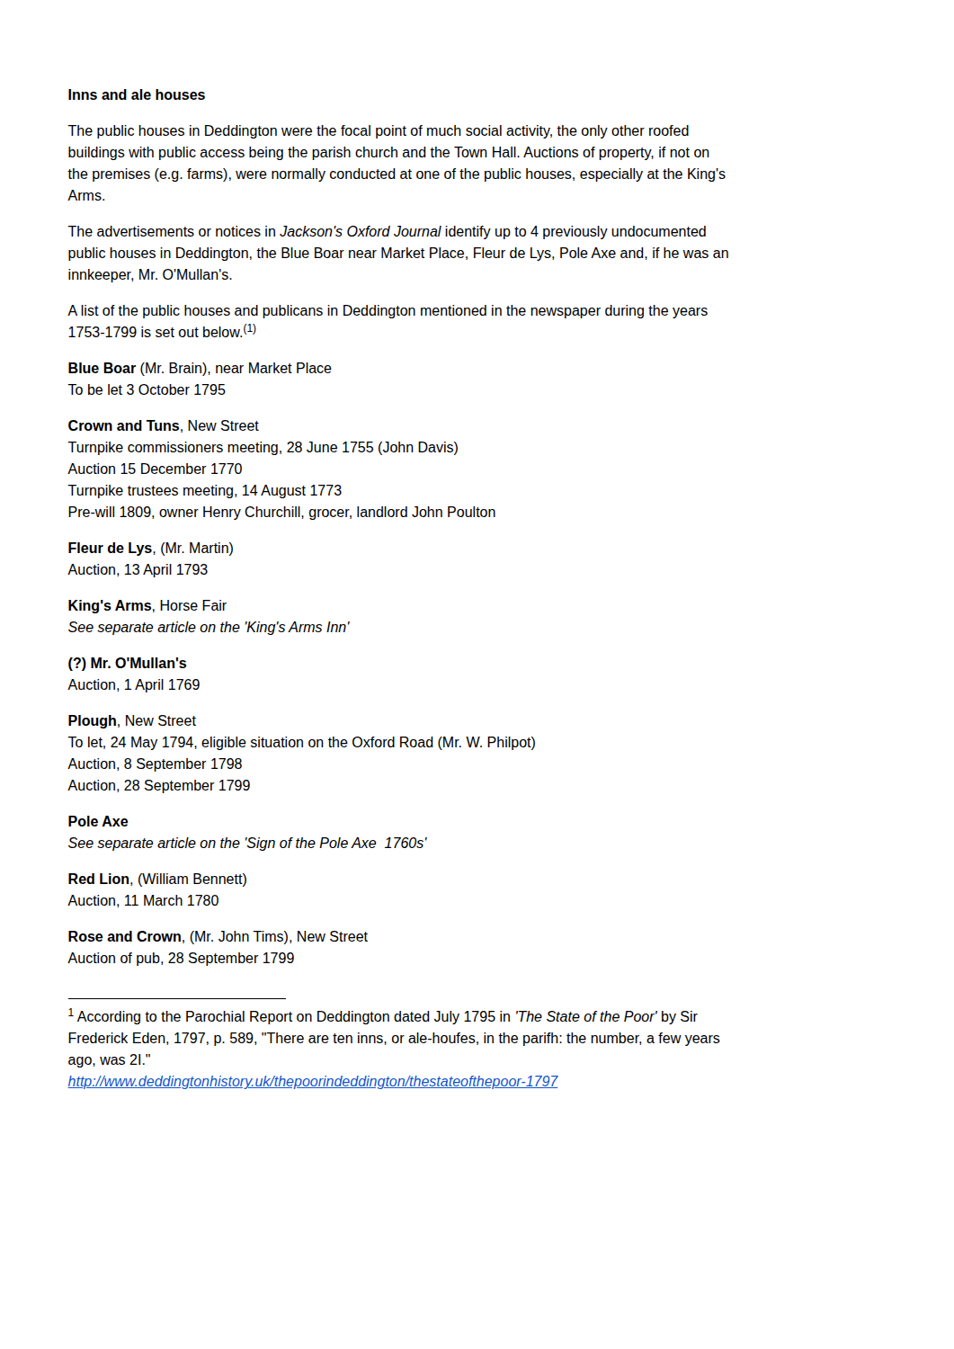Inns and ale houses
The public houses in Deddington were the focal point of much social activity, the only other roofed buildings with public access being the parish church and the Town Hall. Auctions of property, if not on the premises (e.g. farms), were normally conducted at one of the public houses, especially at the King's Arms.
The advertisements or notices in Jackson's Oxford Journal identify up to 4 previously undocumented public houses in Deddington, the Blue Boar near Market Place, Fleur de Lys, Pole Axe and, if he was an innkeeper, Mr. O'Mullan's.
A list of the public houses and publicans in Deddington mentioned in the newspaper during the years 1753-1799 is set out below.(1)
Blue Boar (Mr. Brain), near Market Place
To be let 3 October 1795
Crown and Tuns, New Street
Turnpike commissioners meeting, 28 June 1755 (John Davis)
Auction 15 December 1770
Turnpike trustees meeting, 14 August 1773
Pre-will 1809, owner Henry Churchill, grocer, landlord John Poulton
Fleur de Lys, (Mr. Martin)
Auction, 13 April 1793
King's Arms, Horse Fair
See separate article on the 'King's Arms Inn'
(?) Mr. O'Mullan's
Auction, 1 April 1769
Plough, New Street
To let, 24 May 1794, eligible situation on the Oxford Road (Mr. W. Philpot)
Auction, 8 September 1798
Auction, 28 September 1799
Pole Axe
See separate article on the 'Sign of the Pole Axe 1760s'
Red Lion, (William Bennett)
Auction, 11 March 1780
Rose and Crown, (Mr. John Tims), New Street
Auction of pub, 28 September 1799
1 According to the Parochial Report on Deddington dated July 1795 in 'The State of the Poor' by Sir Frederick Eden, 1797, p. 589, "There are ten inns, or ale-houfes, in the parifh: the number, a few years ago, was 2I."
http://www.deddingtonhistory.uk/thepoorindeddington/thestateofthepoor-1797